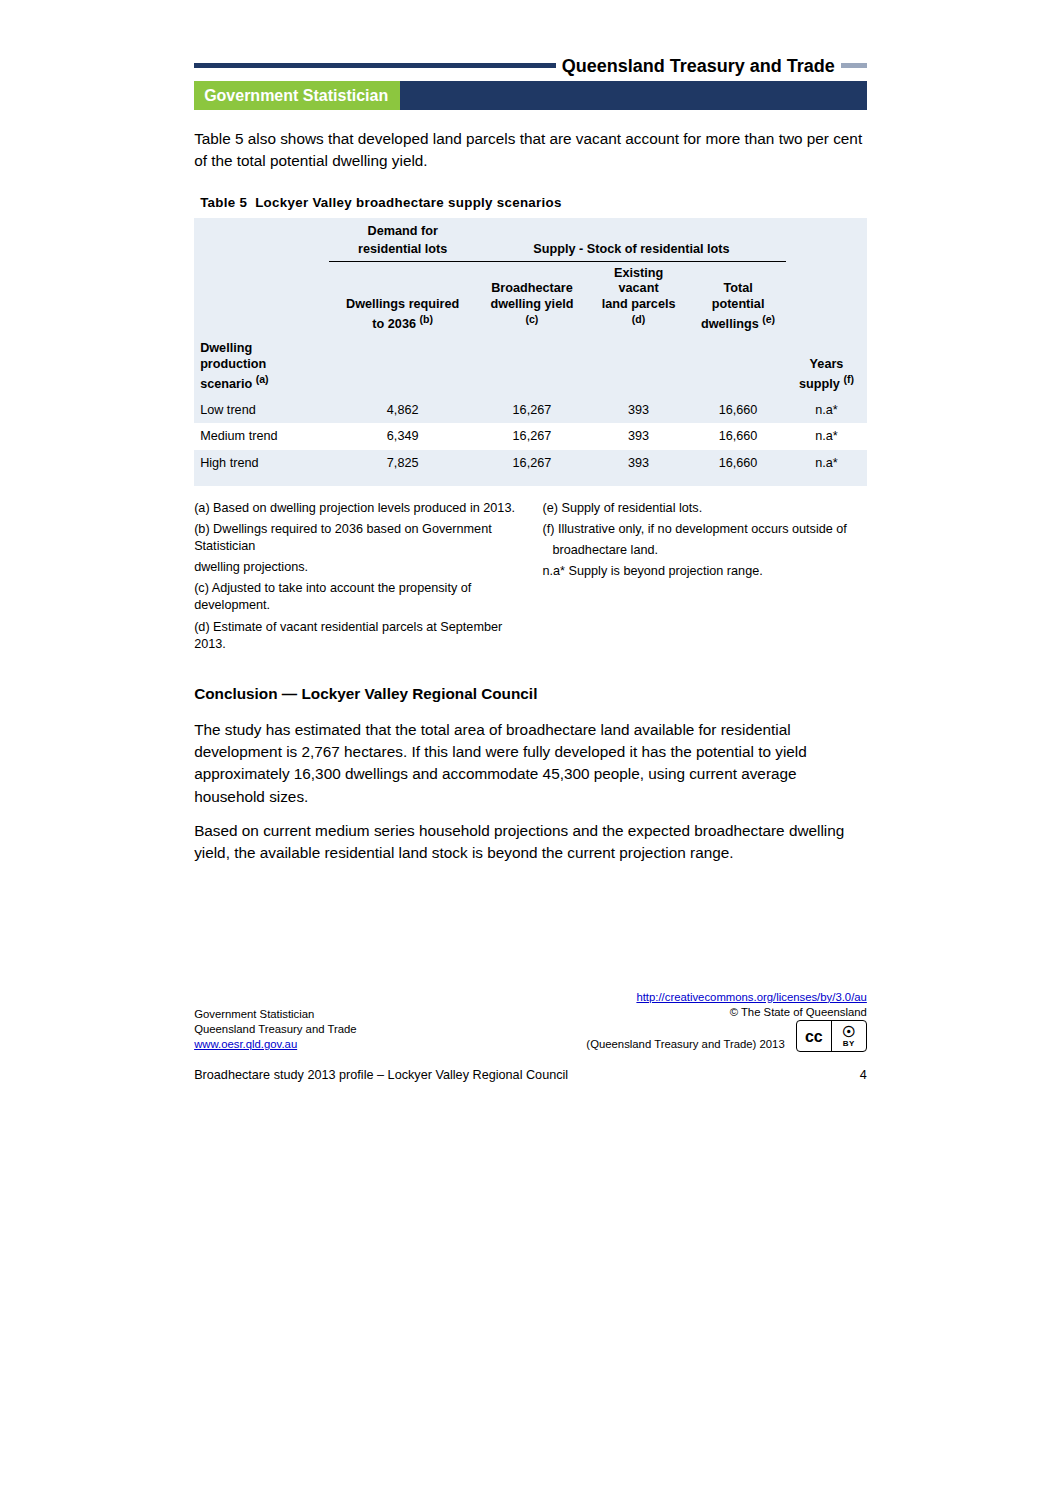Queensland Treasury and Trade
Government Statistician
Table 5 also shows that developed land parcels that are vacant account for more than two per cent of the total potential dwelling yield.
Table 5 Lockyer Valley broadhectare supply scenarios
| | Demand for residential lots | Supply - Stock of residential lots | |
| --- | --- | --- | --- |
| Dwellings required to 2036 (b) | Broadhectare dwelling yield (c) | Existing vacant land parcels (d) | Total potential dwellings (e) |
| Dwelling production scenario (a) | | | | | Years supply (f) |
| Low trend | 4,862 | 16,267 | 393 | 16,660 | n.a* |
| Medium trend | 6,349 | 16,267 | 393 | 16,660 | n.a* |
| High trend | 7,825 | 16,267 | 393 | 16,660 | n.a* |
(a) Based on dwelling projection levels produced in 2013.
(b) Dwellings required to 2036 based on Government Statistician
dwelling projections.
(c) Adjusted to take into account the propensity of development.
(d) Estimate of vacant residential parcels at September 2013.
(e) Supply of residential lots.
(f) Illustrative only, if no development occurs outside of
broadhectare land.
n.a* Supply is beyond projection range.
Conclusion — Lockyer Valley Regional Council
The study has estimated that the total area of broadhectare land available for residential development is 2,767 hectares. If this land were fully developed it has the potential to yield approximately 16,300 dwellings and accommodate 45,300 people, using current average household sizes.
Based on current medium series household projections and the expected broadhectare dwelling yield, the available residential land stock is beyond the current projection range.
Government Statistician
Queensland Treasury and Trade
www.oesr.qld.gov.au
http://creativecommons.org/licenses/by/3.0/au
© The State of Queensland
(Queensland Treasury and Trade) 2013 cc ☉BY
Broadhectare study 2013 profile – Lockyer Valley Regional Council
4